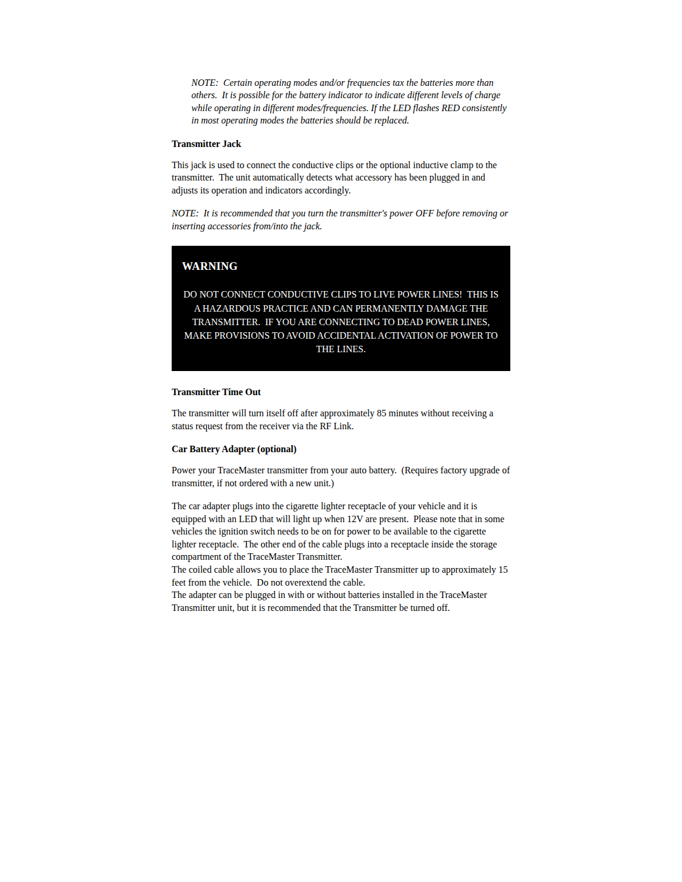NOTE: Certain operating modes and/or frequencies tax the batteries more than others. It is possible for the battery indicator to indicate different levels of charge while operating in different modes/frequencies. If the LED flashes RED consistently in most operating modes the batteries should be replaced.
Transmitter Jack
This jack is used to connect the conductive clips or the optional inductive clamp to the transmitter. The unit automatically detects what accessory has been plugged in and adjusts its operation and indicators accordingly.
NOTE: It is recommended that you turn the transmitter's power OFF before removing or inserting accessories from/into the jack.
WARNING
DO NOT CONNECT CONDUCTIVE CLIPS TO LIVE POWER LINES! THIS IS A HAZARDOUS PRACTICE AND CAN PERMANENTLY DAMAGE THE TRANSMITTER. IF YOU ARE CONNECTING TO DEAD POWER LINES, MAKE PROVISIONS TO AVOID ACCIDENTAL ACTIVATION OF POWER TO THE LINES.
Transmitter Time Out
The transmitter will turn itself off after approximately 85 minutes without receiving a status request from the receiver via the RF Link.
Car Battery Adapter (optional)
Power your TraceMaster transmitter from your auto battery. (Requires factory upgrade of transmitter, if not ordered with a new unit.)
The car adapter plugs into the cigarette lighter receptacle of your vehicle and it is equipped with an LED that will light up when 12V are present. Please note that in some vehicles the ignition switch needs to be on for power to be available to the cigarette lighter receptacle. The other end of the cable plugs into a receptacle inside the storage compartment of the TraceMaster Transmitter.
The coiled cable allows you to place the TraceMaster Transmitter up to approximately 15 feet from the vehicle. Do not overextend the cable.
The adapter can be plugged in with or without batteries installed in the TraceMaster Transmitter unit, but it is recommended that the Transmitter be turned off.